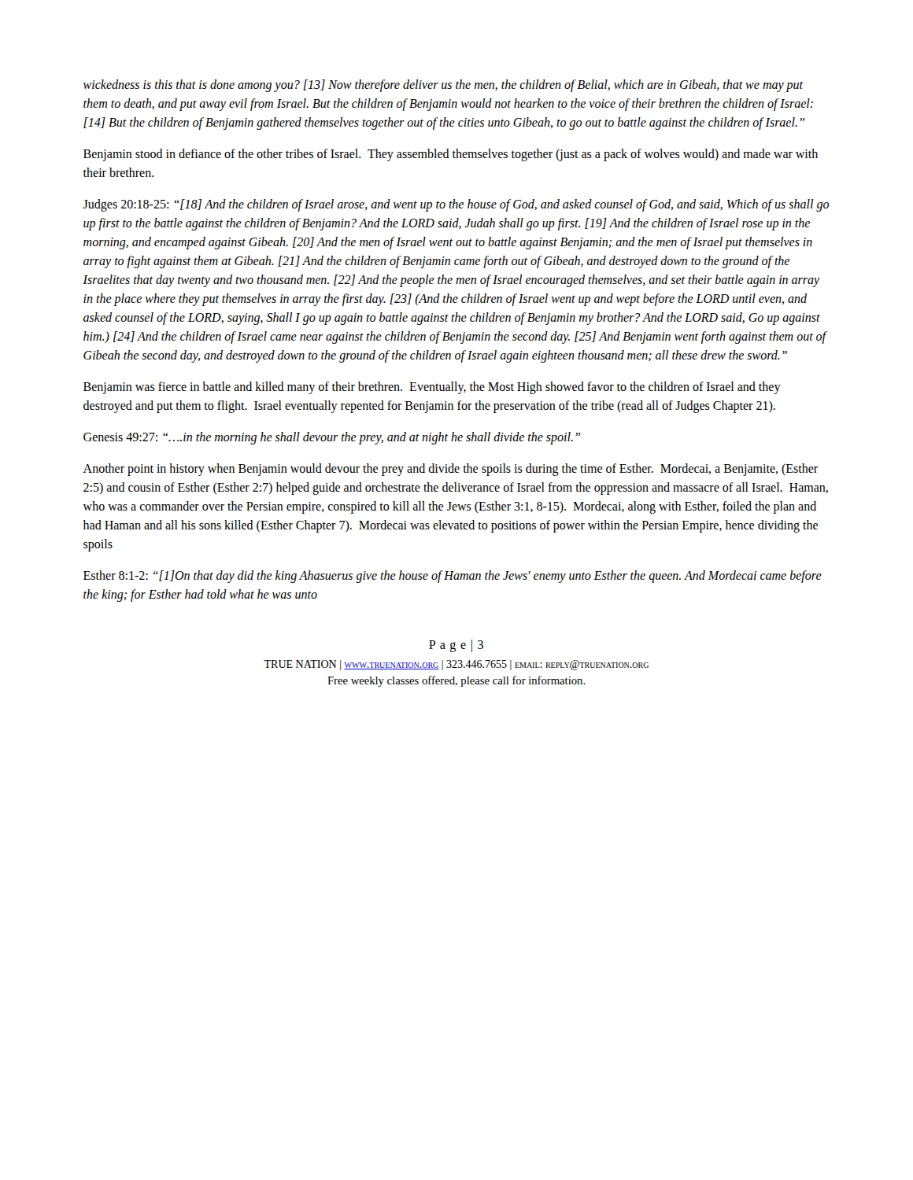wickedness is this that is done among you? [13] Now therefore deliver us the men, the children of Belial, which are in Gibeah, that we may put them to death, and put away evil from Israel. But the children of Benjamin would not hearken to the voice of their brethren the children of Israel: [14] But the children of Benjamin gathered themselves together out of the cities unto Gibeah, to go out to battle against the children of Israel.”
Benjamin stood in defiance of the other tribes of Israel. They assembled themselves together (just as a pack of wolves would) and made war with their brethren.
Judges 20:18-25: “[18] And the children of Israel arose, and went up to the house of God, and asked counsel of God, and said, Which of us shall go up first to the battle against the children of Benjamin? And the LORD said, Judah shall go up first. [19] And the children of Israel rose up in the morning, and encamped against Gibeah. [20] And the men of Israel went out to battle against Benjamin; and the men of Israel put themselves in array to fight against them at Gibeah. [21] And the children of Benjamin came forth out of Gibeah, and destroyed down to the ground of the Israelites that day twenty and two thousand men. [22] And the people the men of Israel encouraged themselves, and set their battle again in array in the place where they put themselves in array the first day. [23] (And the children of Israel went up and wept before the LORD until even, and asked counsel of the LORD, saying, Shall I go up again to battle against the children of Benjamin my brother? And the LORD said, Go up against him.) [24] And the children of Israel came near against the children of Benjamin the second day. [25] And Benjamin went forth against them out of Gibeah the second day, and destroyed down to the ground of the children of Israel again eighteen thousand men; all these drew the sword.”
Benjamin was fierce in battle and killed many of their brethren. Eventually, the Most High showed favor to the children of Israel and they destroyed and put them to flight. Israel eventually repented for Benjamin for the preservation of the tribe (read all of Judges Chapter 21).
Genesis 49:27: “….in the morning he shall devour the prey, and at night he shall divide the spoil.”
Another point in history when Benjamin would devour the prey and divide the spoils is during the time of Esther. Mordecai, a Benjamite, (Esther 2:5) and cousin of Esther (Esther 2:7) helped guide and orchestrate the deliverance of Israel from the oppression and massacre of all Israel. Haman, who was a commander over the Persian empire, conspired to kill all the Jews (Esther 3:1, 8-15). Mordecai, along with Esther, foiled the plan and had Haman and all his sons killed (Esther Chapter 7). Mordecai was elevated to positions of power within the Persian Empire, hence dividing the spoils
Esther 8:1-2: “[1]On that day did the king Ahasuerus give the house of Haman the Jews' enemy unto Esther the queen. And Mordecai came before the king; for Esther had told what he was unto
P a g e | 3
TRUE NATION | www.truenation.org | 323.446.7655 | email: reply@truenation.org
Free weekly classes offered, please call for information.